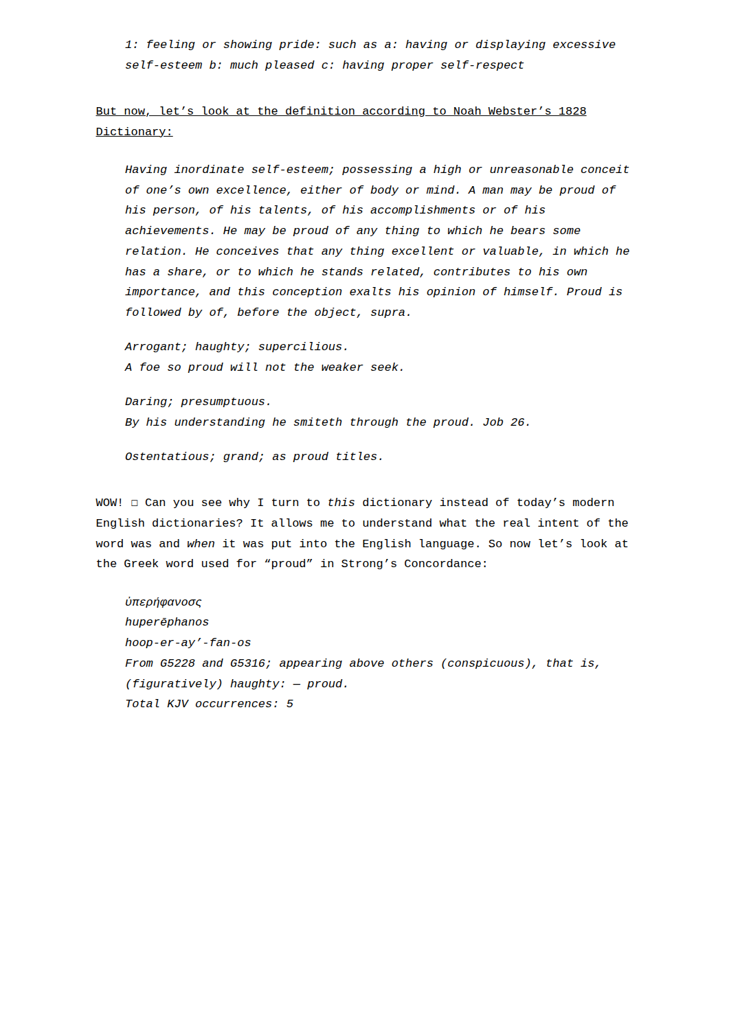1: feeling or showing pride: such as a: having or displaying excessive self-esteem b: much pleased c: having proper self-respect
But now, let’s look at the definition according to Noah Webster’s 1828 Dictionary:
Having inordinate self-esteem; possessing a high or unreasonable conceit of one’s own excellence, either of body or mind. A man may be proud of his person, of his talents, of his accomplishments or of his achievements. He may be proud of any thing to which he bears some relation. He conceives that any thing excellent or valuable, in which he has a share, or to which he stands related, contributes to his own importance, and this conception exalts his opinion of himself. Proud is followed by of, before the object, supra.
Arrogant; haughty; supercilious.
A foe so proud will not the weaker seek.
Daring; presumptuous.
By his understanding he smiteth through the proud. Job 26.
Ostentatious; grand; as proud titles.
WOW! ☐ Can you see why I turn to this dictionary instead of today’s modern English dictionaries? It allows me to understand what the real intent of the word was and when it was put into the English language. So now let’s look at the Greek word used for “proud” in Strong’s Concordance:
ὐπερήφανοσς
huperēphanos
hoop-er-ay’-fan-os
From G5228 and G5316; appearing above others (conspicuous), that is, (figuratively) haughty: — proud.
Total KJV occurrences: 5